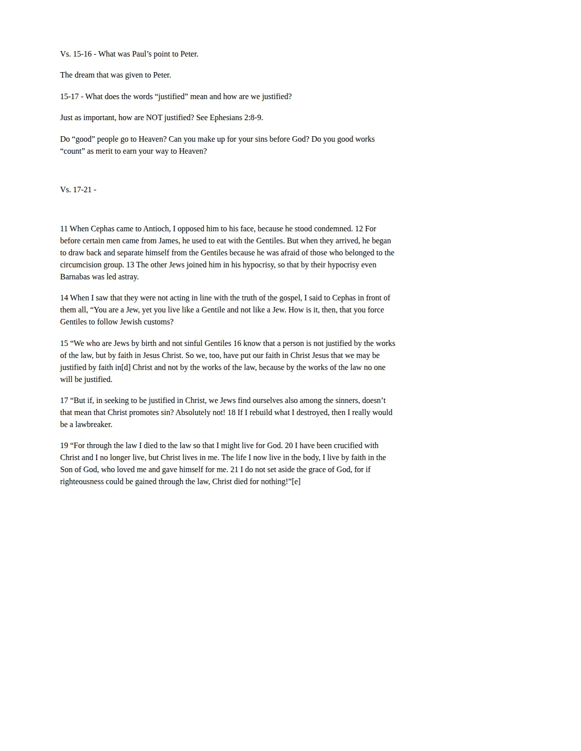Vs. 15-16 - What was Paul’s point to Peter.
The dream that was given to Peter.
15-17 - What does the words “justified” mean and how are we justified?
Just as important, how are NOT justified? See Ephesians 2:8-9.
Do “good” people go to Heaven? Can you make up for your sins before God? Do you good works “count” as merit to earn your way to Heaven?
Vs. 17-21 -
11 When Cephas came to Antioch, I opposed him to his face, because he stood condemned. 12 For before certain men came from James, he used to eat with the Gentiles. But when they arrived, he began to draw back and separate himself from the Gentiles because he was afraid of those who belonged to the circumcision group. 13 The other Jews joined him in his hypocrisy, so that by their hypocrisy even Barnabas was led astray.
14 When I saw that they were not acting in line with the truth of the gospel, I said to Cephas in front of them all, “You are a Jew, yet you live like a Gentile and not like a Jew. How is it, then, that you force Gentiles to follow Jewish customs?
15 “We who are Jews by birth and not sinful Gentiles 16 know that a person is not justified by the works of the law, but by faith in Jesus Christ. So we, too, have put our faith in Christ Jesus that we may be justified by faith in[d] Christ and not by the works of the law, because by the works of the law no one will be justified.
17 “But if, in seeking to be justified in Christ, we Jews find ourselves also among the sinners, doesn’t that mean that Christ promotes sin? Absolutely not! 18 If I rebuild what I destroyed, then I really would be a lawbreaker.
19 “For through the law I died to the law so that I might live for God. 20 I have been crucified with Christ and I no longer live, but Christ lives in me. The life I now live in the body, I live by faith in the Son of God, who loved me and gave himself for me. 21 I do not set aside the grace of God, for if righteousness could be gained through the law, Christ died for nothing!”[e]